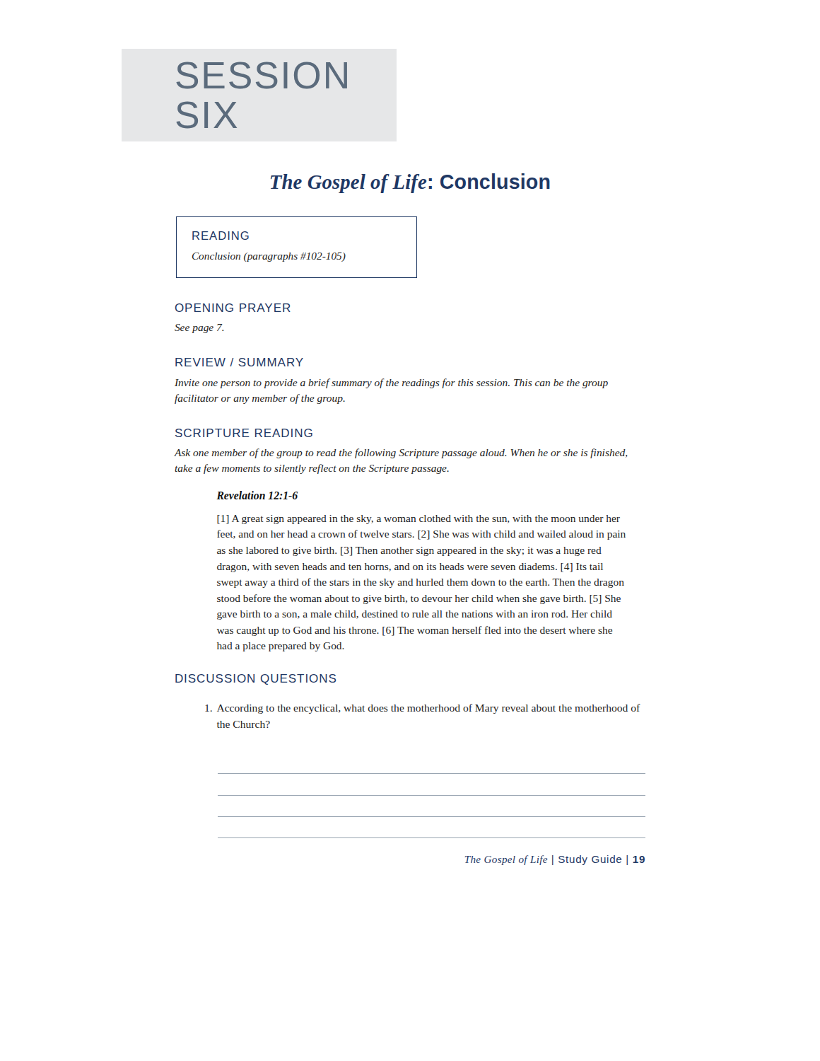Session Six
The Gospel of Life: Conclusion
Reading
Conclusion (paragraphs #102-105)
Opening Prayer
See page 7.
Review / Summary
Invite one person to provide a brief summary of the readings for this session. This can be the group facilitator or any member of the group.
Scripture Reading
Ask one member of the group to read the following Scripture passage aloud. When he or she is finished, take a few moments to silently reflect on the Scripture passage.
Revelation 12:1-6
[1] A great sign appeared in the sky, a woman clothed with the sun, with the moon under her feet, and on her head a crown of twelve stars. [2] She was with child and wailed aloud in pain as she labored to give birth. [3] Then another sign appeared in the sky; it was a huge red dragon, with seven heads and ten horns, and on its heads were seven diadems. [4] Its tail swept away a third of the stars in the sky and hurled them down to the earth. Then the dragon stood before the woman about to give birth, to devour her child when she gave birth. [5] She gave birth to a son, a male child, destined to rule all the nations with an iron rod. Her child was caught up to God and his throne. [6] The woman herself fled into the desert where she had a place prepared by God.
Discussion Questions
According to the encyclical, what does the motherhood of Mary reveal about the motherhood of the Church?
The Gospel of Life | Study Guide | 19